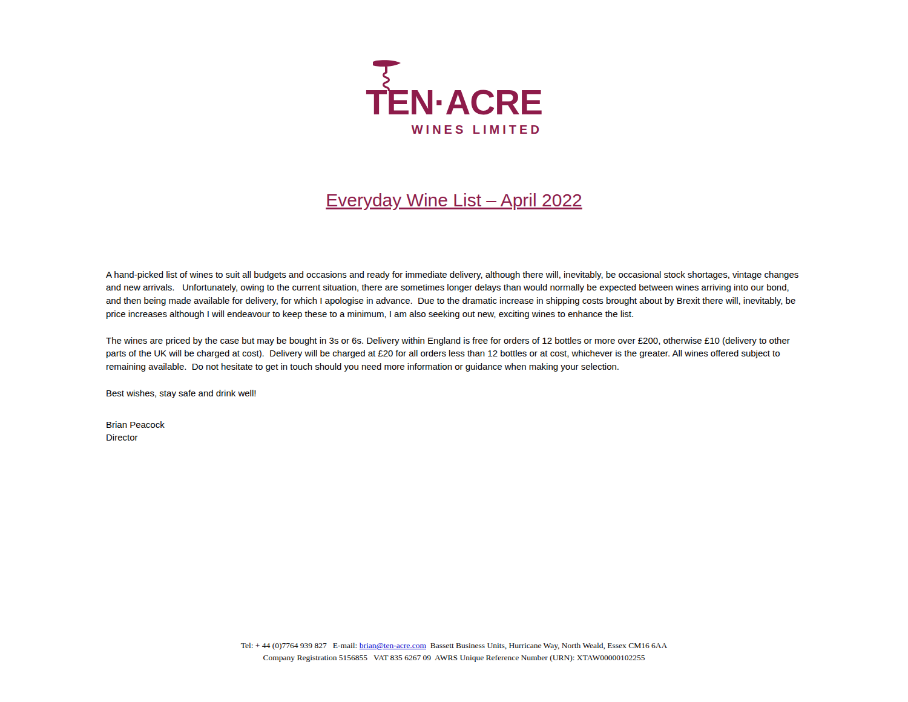TEN·ACRE
WINES LIMITED
Everyday Wine List – April 2022
A hand-picked list of wines to suit all budgets and occasions and ready for immediate delivery, although there will, inevitably, be occasional stock shortages, vintage changes and new arrivals. Unfortunately, owing to the current situation, there are sometimes longer delays than would normally be expected between wines arriving into our bond, and then being made available for delivery, for which I apologise in advance. Due to the dramatic increase in shipping costs brought about by Brexit there will, inevitably, be price increases although I will endeavour to keep these to a minimum, I am also seeking out new, exciting wines to enhance the list.
The wines are priced by the case but may be bought in 3s or 6s. Delivery within England is free for orders of 12 bottles or more over £200, otherwise £10 (delivery to other parts of the UK will be charged at cost). Delivery will be charged at £20 for all orders less than 12 bottles or at cost, whichever is the greater. All wines offered subject to remaining available. Do not hesitate to get in touch should you need more information or guidance when making your selection.
Best wishes, stay safe and drink well!
Brian Peacock
Director
Tel: + 44 (0)7764 939 827 E-mail: brian@ten-acre.com Bassett Business Units, Hurricane Way, North Weald, Essex CM16 6AA
Company Registration 5156855 VAT 835 6267 09 AWRS Unique Reference Number (URN): XTAW00000102255